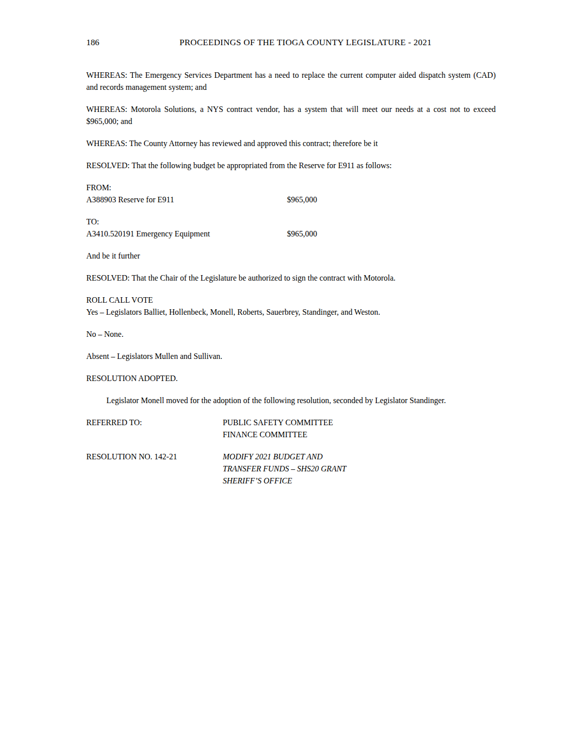186 PROCEEDINGS OF THE TIOGA COUNTY LEGISLATURE - 2021
WHEREAS: The Emergency Services Department has a need to replace the current computer aided dispatch system (CAD) and records management system; and
WHEREAS: Motorola Solutions, a NYS contract vendor, has a system that will meet our needs at a cost not to exceed $965,000; and
WHEREAS: The County Attorney has reviewed and approved this contract; therefore be it
RESOLVED: That the following budget be appropriated from the Reserve for E911 as follows:
FROM:
A388903 Reserve for E911$965,000
TO:
A3410.520191 Emergency Equipment$965,000
And be it further
RESOLVED: That the Chair of the Legislature be authorized to sign the contract with Motorola.
ROLL CALL VOTE
Yes – Legislators Balliet, Hollenbeck, Monell, Roberts, Sauerbrey, Standinger, and Weston.
No – None.
Absent – Legislators Mullen and Sullivan.
RESOLUTION ADOPTED.
Legislator Monell moved for the adoption of the following resolution, seconded by Legislator Standinger.
| REFERRED TO: | PUBLIC SAFETY COMMITTEE FINANCE COMMITTEE |
| RESOLUTION NO. 142-21 | MODIFY 2021 BUDGET AND TRANSFER FUNDS – SHS20 GRANT SHERIFF’S OFFICE |